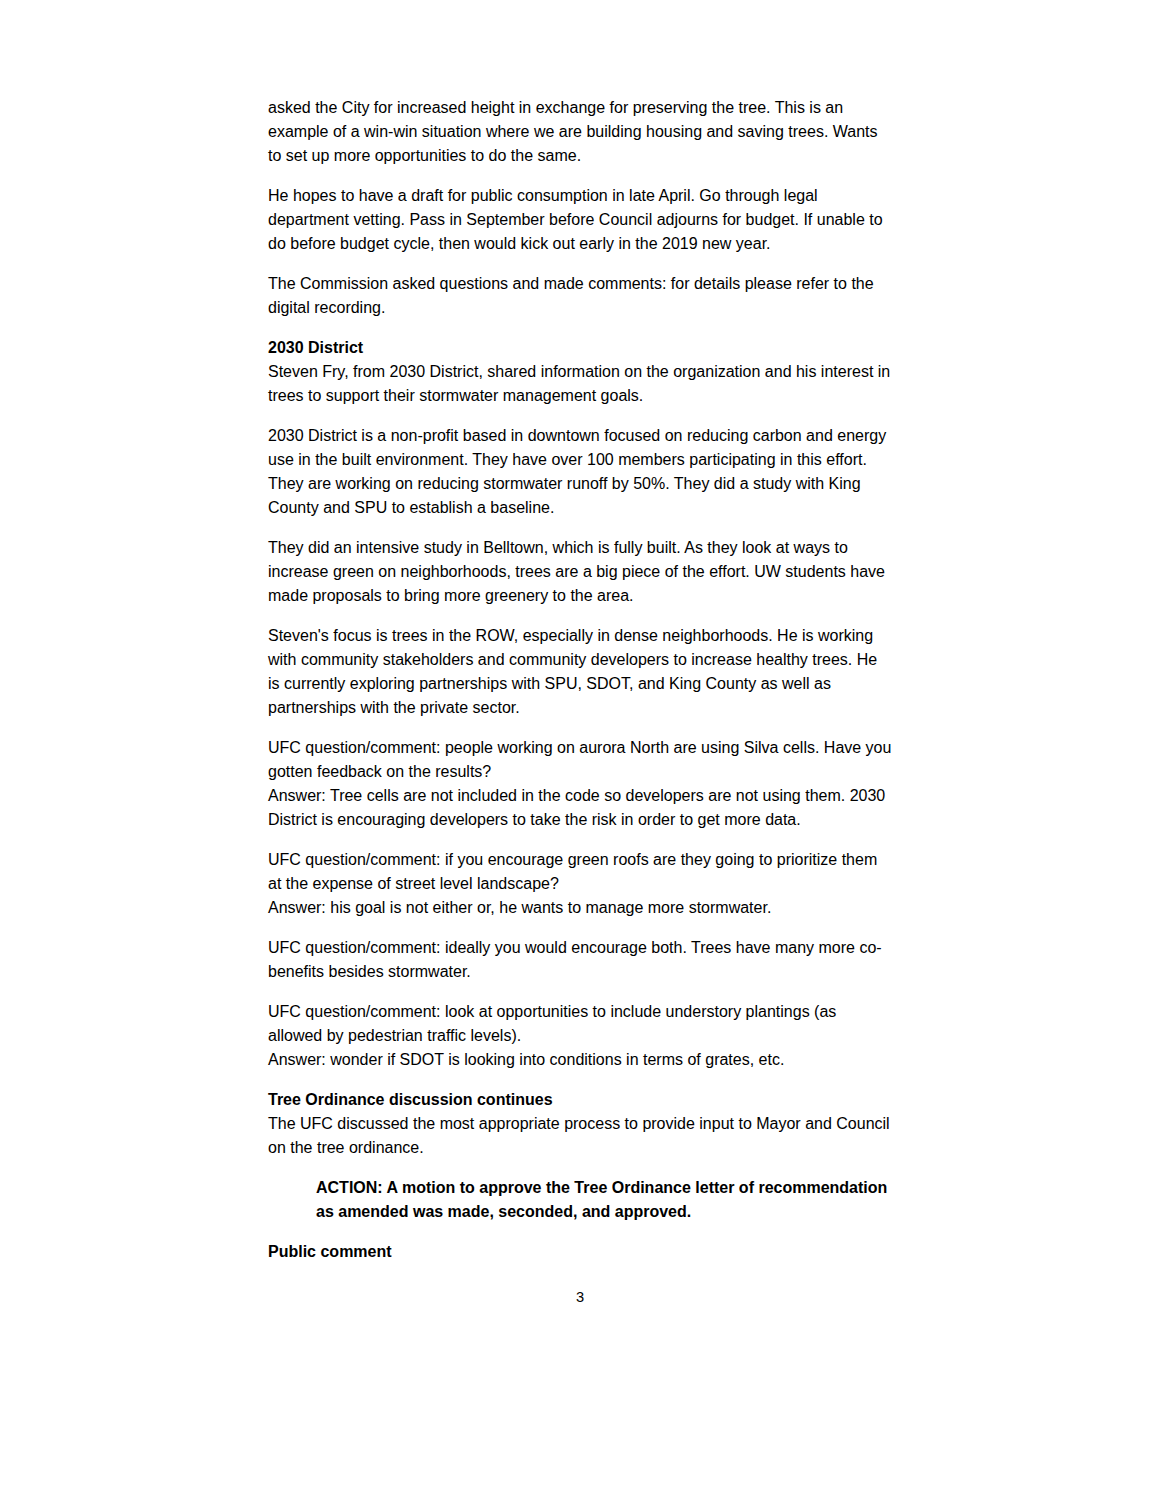asked the City for increased height in exchange for preserving the tree. This is an example of a win-win situation where we are building housing and saving trees. Wants to set up more opportunities to do the same.
He hopes to have a draft for public consumption in late April. Go through legal department vetting. Pass in September before Council adjourns for budget. If unable to do before budget cycle, then would kick out early in the 2019 new year.
The Commission asked questions and made comments: for details please refer to the digital recording.
2030 District
Steven Fry, from 2030 District, shared information on the organization and his interest in trees to support their stormwater management goals.
2030 District is a non-profit based in downtown focused on reducing carbon and energy use in the built environment. They have over 100 members participating in this effort. They are working on reducing stormwater runoff by 50%. They did a study with King County and SPU to establish a baseline.
They did an intensive study in Belltown, which is fully built. As they look at ways to increase green on neighborhoods, trees are a big piece of the effort. UW students have made proposals to bring more greenery to the area.
Steven's focus is trees in the ROW, especially in dense neighborhoods. He is working with community stakeholders and community developers to increase healthy trees. He is currently exploring partnerships with SPU, SDOT, and King County as well as partnerships with the private sector.
UFC question/comment: people working on aurora North are using Silva cells. Have you gotten feedback on the results?
Answer: Tree cells are not included in the code so developers are not using them. 2030 District is encouraging developers to take the risk in order to get more data.
UFC question/comment: if you encourage green roofs are they going to prioritize them at the expense of street level landscape?
Answer: his goal is not either or, he wants to manage more stormwater.
UFC question/comment: ideally you would encourage both. Trees have many more co-benefits besides stormwater.
UFC question/comment: look at opportunities to include understory plantings (as allowed by pedestrian traffic levels).
Answer: wonder if SDOT is looking into conditions in terms of grates, etc.
Tree Ordinance discussion continues
The UFC discussed the most appropriate process to provide input to Mayor and Council on the tree ordinance.
ACTION: A motion to approve the Tree Ordinance letter of recommendation as amended was made, seconded, and approved.
Public comment
3